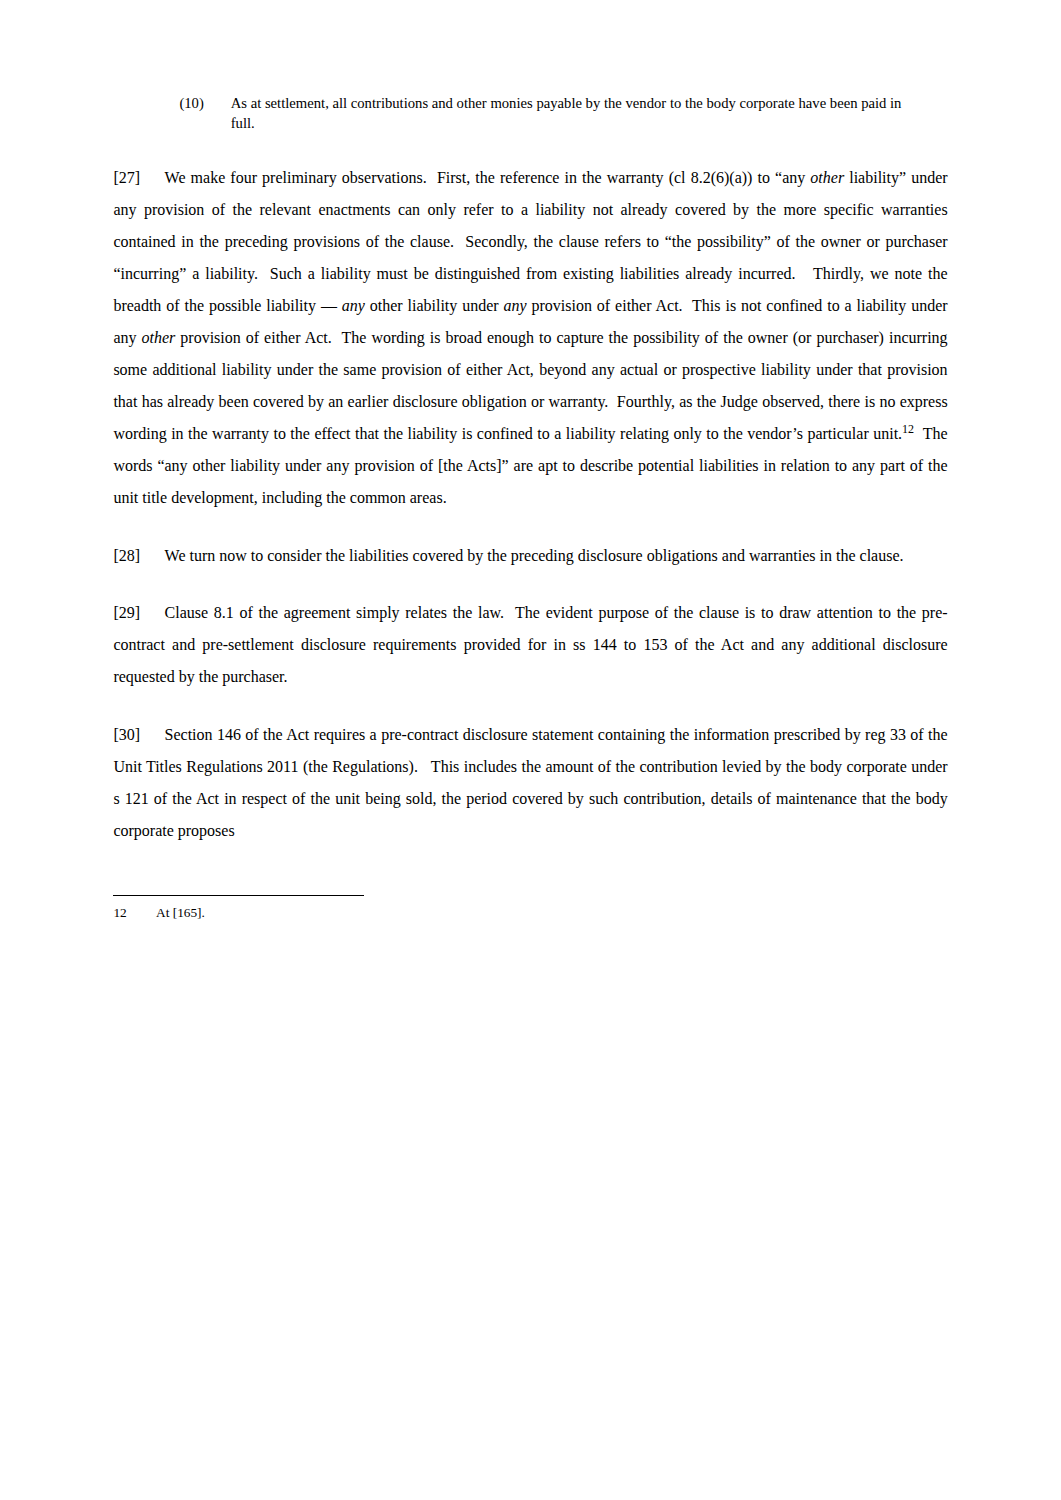(10) As at settlement, all contributions and other monies payable by the vendor to the body corporate have been paid in full.
[27] We make four preliminary observations. First, the reference in the warranty (cl 8.2(6)(a)) to “any other liability” under any provision of the relevant enactments can only refer to a liability not already covered by the more specific warranties contained in the preceding provisions of the clause. Secondly, the clause refers to “the possibility” of the owner or purchaser “incurring” a liability. Such a liability must be distinguished from existing liabilities already incurred. Thirdly, we note the breadth of the possible liability — any other liability under any provision of either Act. This is not confined to a liability under any other provision of either Act. The wording is broad enough to capture the possibility of the owner (or purchaser) incurring some additional liability under the same provision of either Act, beyond any actual or prospective liability under that provision that has already been covered by an earlier disclosure obligation or warranty. Fourthly, as the Judge observed, there is no express wording in the warranty to the effect that the liability is confined to a liability relating only to the vendor’s particular unit.12 The words “any other liability under any provision of [the Acts]” are apt to describe potential liabilities in relation to any part of the unit title development, including the common areas.
[28] We turn now to consider the liabilities covered by the preceding disclosure obligations and warranties in the clause.
[29] Clause 8.1 of the agreement simply relates the law. The evident purpose of the clause is to draw attention to the pre-contract and pre-settlement disclosure requirements provided for in ss 144 to 153 of the Act and any additional disclosure requested by the purchaser.
[30] Section 146 of the Act requires a pre-contract disclosure statement containing the information prescribed by reg 33 of the Unit Titles Regulations 2011 (the Regulations). This includes the amount of the contribution levied by the body corporate under s 121 of the Act in respect of the unit being sold, the period covered by such contribution, details of maintenance that the body corporate proposes
12 At [165].